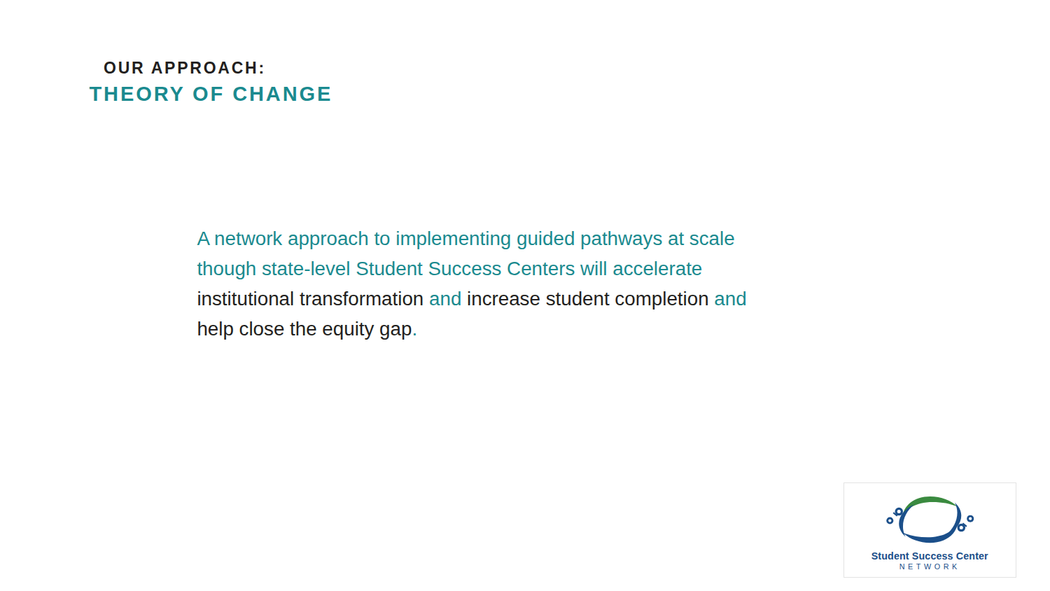Our Approach: Theory of Change
A network approach to implementing guided pathways at scale though state-level Student Success Centers will accelerate institutional transformation and increase student completion and help close the equity gap.
Student Success Center NETWORK